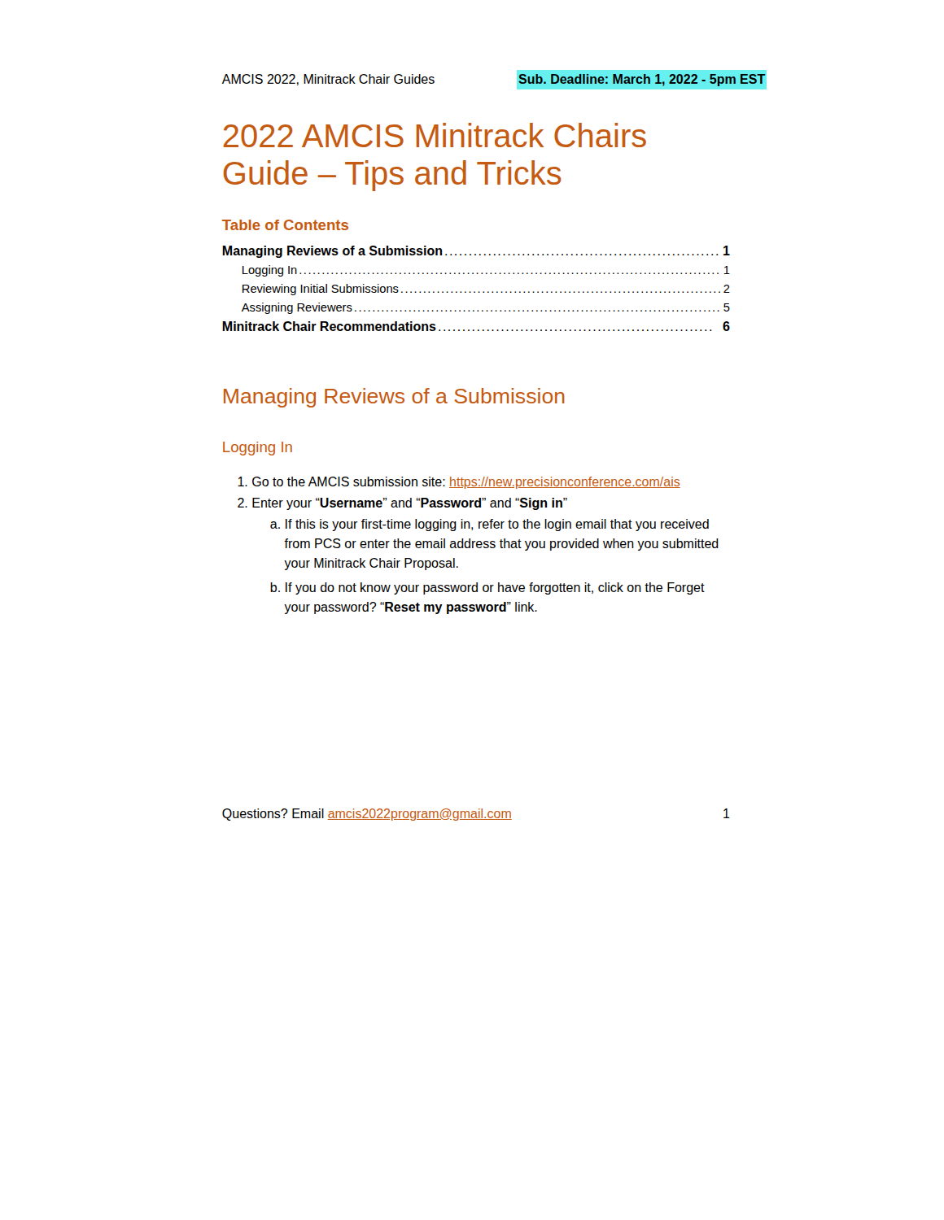AMCIS 2022, Minitrack Chair Guides Sub. Deadline: March 1, 2022 - 5pm EST
2022 AMCIS Minitrack Chairs Guide – Tips and Tricks
Table of Contents
Managing Reviews of a Submission ............................................................ 1
Logging In ................................................................................................. 1
Reviewing Initial Submissions ......................................................................... 2
Assigning Reviewers ..................................................................................... 5
Minitrack Chair Recommendations ......................................................... 6
Managing Reviews of a Submission
Logging In
Go to the AMCIS submission site: https://new.precisionconference.com/ais
Enter your “Username” and “Password” and “Sign in”
If this is your first-time logging in, refer to the login email that you received from PCS or enter the email address that you provided when you submitted your Minitrack Chair Proposal.
If you do not know your password or have forgotten it, click on the Forget your password? “Reset my password” link.
Questions? Email amcis2022program@gmail.com 1